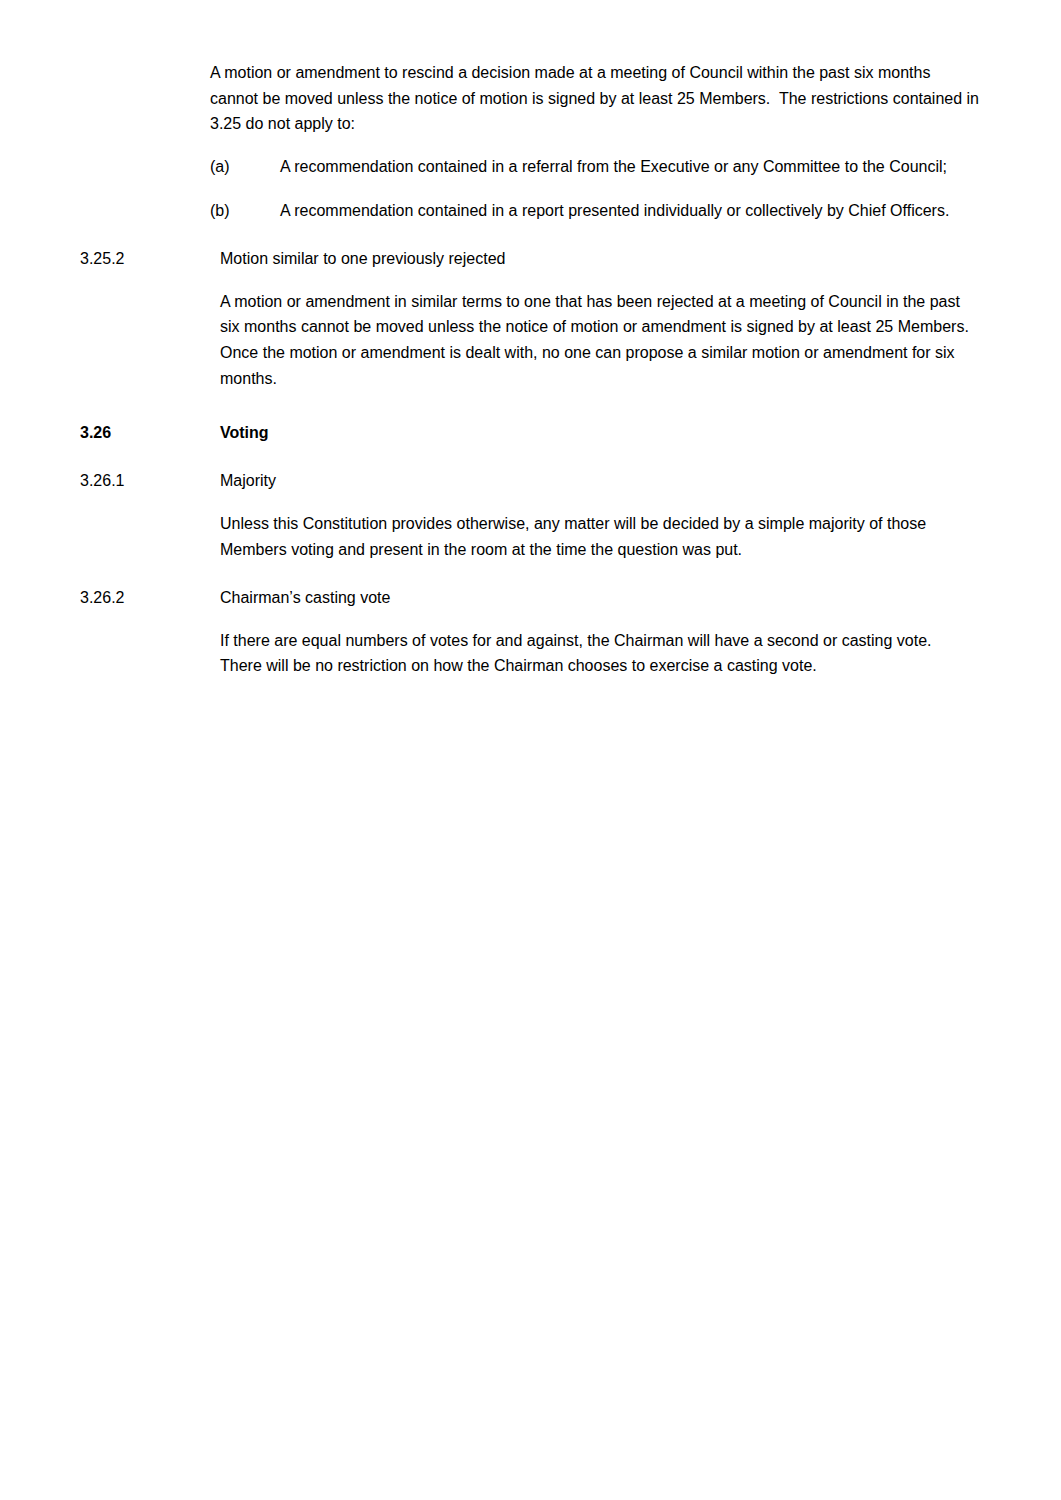A motion or amendment to rescind a decision made at a meeting of Council within the past six months cannot be moved unless the notice of motion is signed by at least 25 Members. The restrictions contained in 3.25 do not apply to:
(a) A recommendation contained in a referral from the Executive or any Committee to the Council;
(b) A recommendation contained in a report presented individually or collectively by Chief Officers.
3.25.2
Motion similar to one previously rejected
A motion or amendment in similar terms to one that has been rejected at a meeting of Council in the past six months cannot be moved unless the notice of motion or amendment is signed by at least 25 Members. Once the motion or amendment is dealt with, no one can propose a similar motion or amendment for six months.
3.26
Voting
3.26.1
Majority
Unless this Constitution provides otherwise, any matter will be decided by a simple majority of those Members voting and present in the room at the time the question was put.
3.26.2
Chairman’s casting vote
If there are equal numbers of votes for and against, the Chairman will have a second or casting vote. There will be no restriction on how the Chairman chooses to exercise a casting vote.